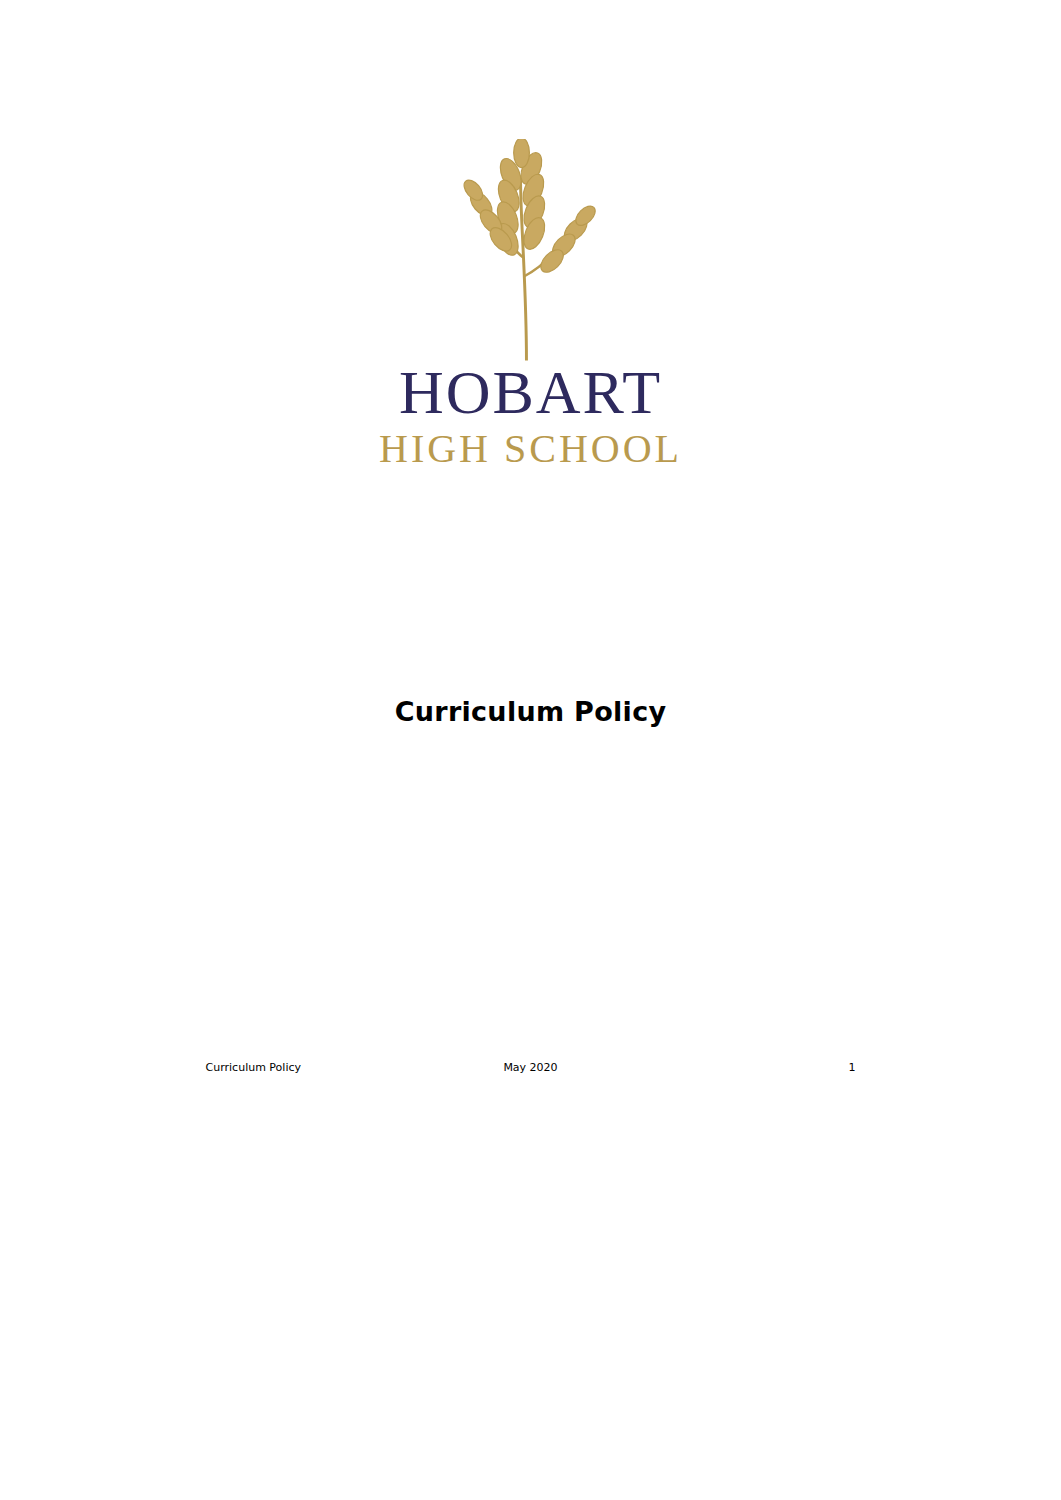HOBART
HIGH SCHOOL
Curriculum Policy
Curriculum Policy
May 2020
1